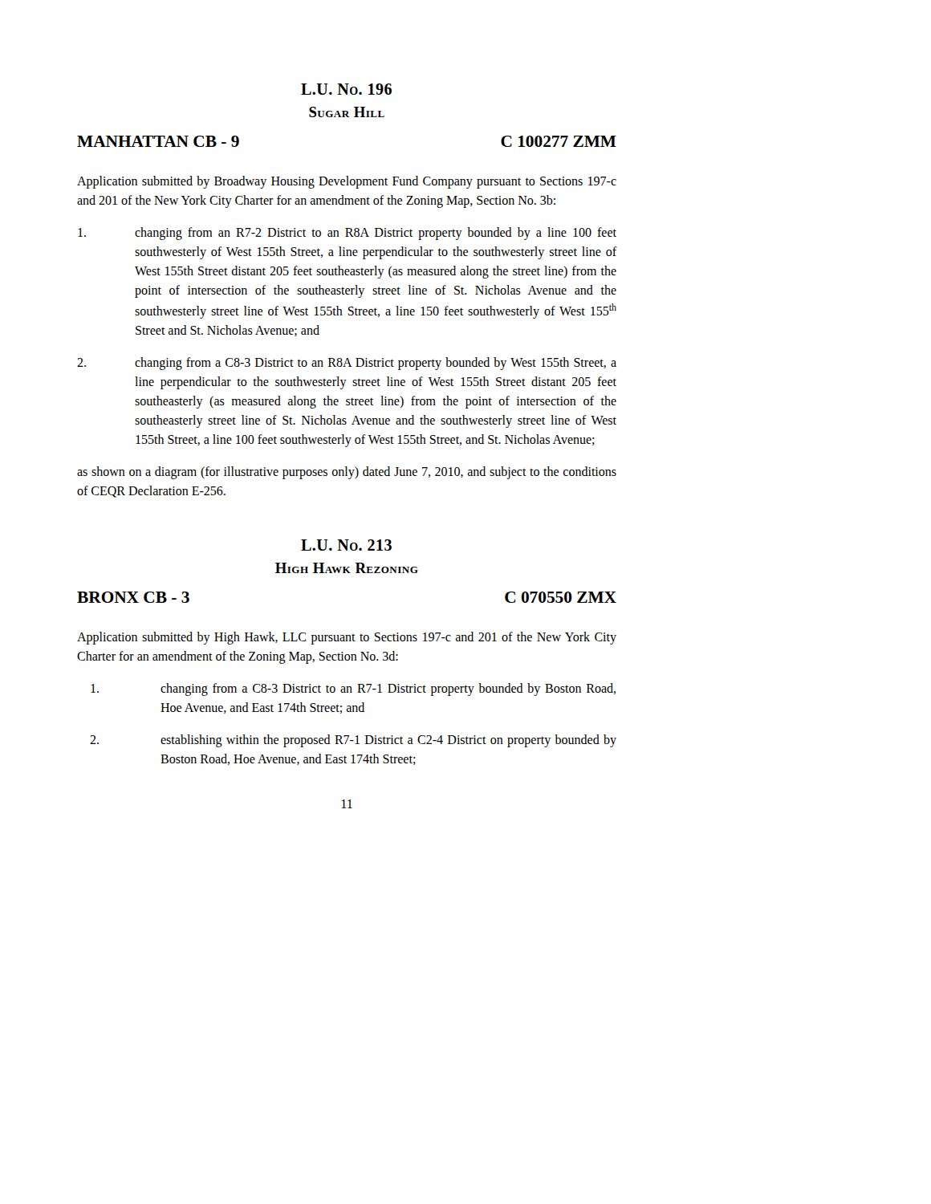L.U. No. 196
Sugar Hill
MANHATTAN CB - 9 C 100277 ZMM
Application submitted by Broadway Housing Development Fund Company pursuant to Sections 197-c and 201 of the New York City Charter for an amendment of the Zoning Map, Section No. 3b:
changing from an R7-2 District to an R8A District property bounded by a line 100 feet southwesterly of West 155th Street, a line perpendicular to the southwesterly street line of West 155th Street distant 205 feet southeasterly (as measured along the street line) from the point of intersection of the southeasterly street line of St. Nicholas Avenue and the southwesterly street line of West 155th Street, a line 150 feet southwesterly of West 155th Street and St. Nicholas Avenue; and
changing from a C8-3 District to an R8A District property bounded by West 155th Street, a line perpendicular to the southwesterly street line of West 155th Street distant 205 feet southeasterly (as measured along the street line) from the point of intersection of the southeasterly street line of St. Nicholas Avenue and the southwesterly street line of West 155th Street, a line 100 feet southwesterly of West 155th Street, and St. Nicholas Avenue;
as shown on a diagram (for illustrative purposes only) dated June 7, 2010, and subject to the conditions of CEQR Declaration E-256.
L.U. No. 213
High Hawk Rezoning
BRONX CB - 3 C 070550 ZMX
Application submitted by High Hawk, LLC pursuant to Sections 197-c and 201 of the New York City Charter for an amendment of the Zoning Map, Section No. 3d:
changing from a C8-3 District to an R7-1 District property bounded by Boston Road, Hoe Avenue, and East 174th Street; and
establishing within the proposed R7-1 District a C2-4 District on property bounded by Boston Road, Hoe Avenue, and East 174th Street;
11